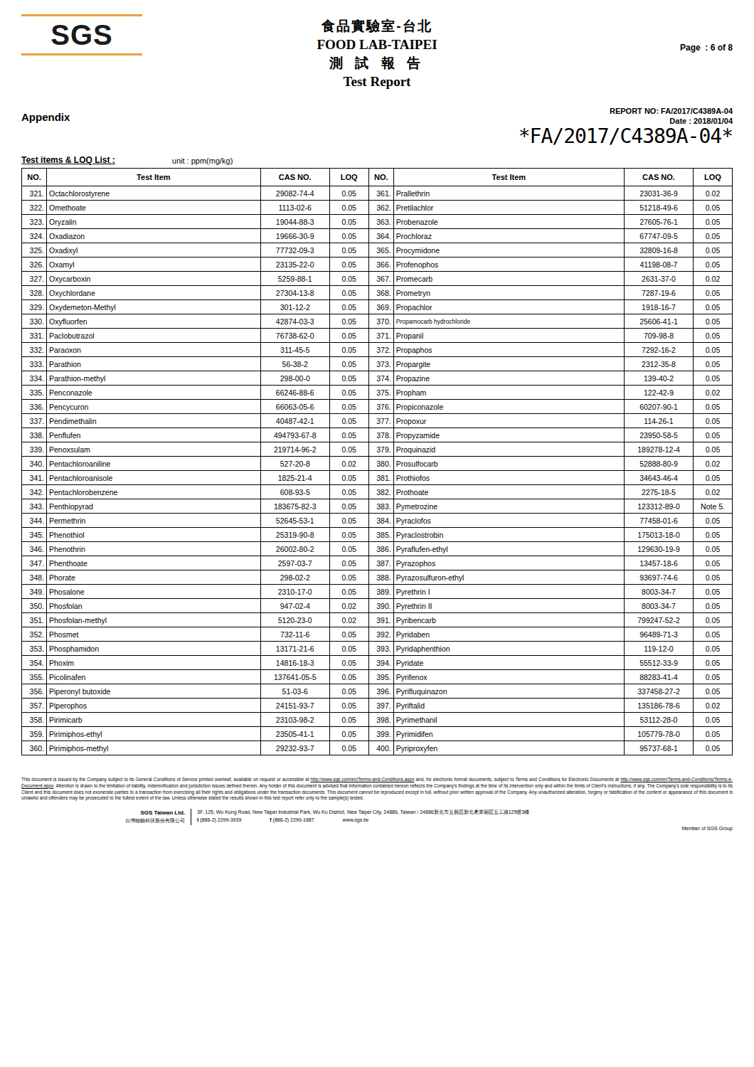SGS
食品實驗室-台北
FOOD LAB-TAIPEI
測 試 報 告
Test Report
Page : 6 of 8
Appendix
REPORT NO: FA/2017/C4389A-04
Date : 2018/01/04
*FA/2017/C4389A-04*
Test items & LOQ List :
unit : ppm(mg/kg)
| NO. | Test Item | CAS NO. | LOQ | NO. | Test Item | CAS NO. | LOQ |
| --- | --- | --- | --- | --- | --- | --- | --- |
| 321. | Octachlorostyrene | 29082-74-4 | 0.05 | 361. | Prallethrin | 23031-36-9 | 0.02 |
| 322. | Omethoate | 1113-02-6 | 0.05 | 362. | Pretilachlor | 51218-49-6 | 0.05 |
| 323. | Oryzalin | 19044-88-3 | 0.05 | 363. | Probenazole | 27605-76-1 | 0.05 |
| 324. | Oxadiazon | 19666-30-9 | 0.05 | 364. | Prochloraz | 67747-09-5 | 0.05 |
| 325. | Oxadixyl | 77732-09-3 | 0.05 | 365. | Procymidone | 32809-16-8 | 0.05 |
| 326. | Oxamyl | 23135-22-0 | 0.05 | 366. | Profenophos | 41198-08-7 | 0.05 |
| 327. | Oxycarboxin | 5259-88-1 | 0.05 | 367. | Promecarb | 2631-37-0 | 0.02 |
| 328. | Oxychlordane | 27304-13-8 | 0.05 | 368. | Prometryn | 7287-19-6 | 0.05 |
| 329. | Oxydemeton-Methyl | 301-12-2 | 0.05 | 369. | Propachlor | 1918-16-7 | 0.05 |
| 330. | Oxyfluorfen | 42874-03-3 | 0.05 | 370. | Propamocarb hydrochloride | 25606-41-1 | 0.05 |
| 331. | Paclobutrazol | 76738-62-0 | 0.05 | 371. | Propanil | 709-98-8 | 0.05 |
| 332. | Paraoxon | 311-45-5 | 0.05 | 372. | Propaphos | 7292-16-2 | 0.05 |
| 333. | Parathion | 56-38-2 | 0.05 | 373. | Propargite | 2312-35-8 | 0.05 |
| 334. | Parathion-methyl | 298-00-0 | 0.05 | 374. | Propazine | 139-40-2 | 0.05 |
| 335. | Penconazole | 66246-88-6 | 0.05 | 375. | Propham | 122-42-9 | 0.02 |
| 336. | Pencycuron | 66063-05-6 | 0.05 | 376. | Propiconazole | 60207-90-1 | 0.05 |
| 337. | Pendimethalin | 40487-42-1 | 0.05 | 377. | Propoxur | 114-26-1 | 0.05 |
| 338. | Penflufen | 494793-67-8 | 0.05 | 378. | Propyzamide | 23950-58-5 | 0.05 |
| 339. | Penoxsulam | 219714-96-2 | 0.05 | 379. | Proquinazid | 189278-12-4 | 0.05 |
| 340. | Pentachloroaniline | 527-20-8 | 0.02 | 380. | Prosulfocarb | 52888-80-9 | 0.02 |
| 341. | Pentachloroanisole | 1825-21-4 | 0.05 | 381. | Prothiofos | 34643-46-4 | 0.05 |
| 342. | Pentachlorobenzene | 608-93-5 | 0.05 | 382. | Prothoate | 2275-18-5 | 0.02 |
| 343. | Penthiopyrad | 183675-82-3 | 0.05 | 383. | Pymetrozine | 123312-89-0 | Note 5. |
| 344. | Permethrin | 52645-53-1 | 0.05 | 384. | Pyraclofos | 77458-01-6 | 0.05 |
| 345. | Phenothiol | 25319-90-8 | 0.05 | 385. | Pyraclostrobin | 175013-18-0 | 0.05 |
| 346. | Phenothrin | 26002-80-2 | 0.05 | 386. | Pyraflufen-ethyl | 129630-19-9 | 0.05 |
| 347. | Phenthoate | 2597-03-7 | 0.05 | 387. | Pyrazophos | 13457-18-6 | 0.05 |
| 348. | Phorate | 298-02-2 | 0.05 | 388. | Pyrazosulfuron-ethyl | 93697-74-6 | 0.05 |
| 349. | Phosalone | 2310-17-0 | 0.05 | 389. | Pyrethrin I | 8003-34-7 | 0.05 |
| 350. | Phosfolan | 947-02-4 | 0.02 | 390. | Pyrethrin II | 8003-34-7 | 0.05 |
| 351. | Phosfolan-methyl | 5120-23-0 | 0.02 | 391. | Pyribencarb | 799247-52-2 | 0.05 |
| 352. | Phosmet | 732-11-6 | 0.05 | 392. | Pyridaben | 96489-71-3 | 0.05 |
| 353. | Phosphamidon | 13171-21-6 | 0.05 | 393. | Pyridaphenthion | 119-12-0 | 0.05 |
| 354. | Phoxim | 14816-18-3 | 0.05 | 394. | Pyridate | 55512-33-9 | 0.05 |
| 355. | Picolinafen | 137641-05-5 | 0.05 | 395. | Pyrifenox | 88283-41-4 | 0.05 |
| 356. | Piperonyl butoxide | 51-03-6 | 0.05 | 396. | Pyrifluquinazon | 337458-27-2 | 0.05 |
| 357. | Piperophos | 24151-93-7 | 0.05 | 397. | Pyriftalid | 135186-78-6 | 0.02 |
| 358. | Pirimicarb | 23103-98-2 | 0.05 | 398. | Pyrimethanil | 53112-28-0 | 0.05 |
| 359. | Pirimiphos-ethyl | 23505-41-1 | 0.05 | 399. | Pyrimidifen | 105779-78-0 | 0.05 |
| 360. | Pirimiphos-methyl | 29232-93-7 | 0.05 | 400. | Pyriproxyfen | 95737-68-1 | 0.05 |
This document is issued by the Company subject to its General Conditions of Service printed overleaf, available on request or accessible at http://www.sgs.com/en/Terms-and-Conditions.aspx and, for electronic format documents, subject to Terms and Conditions for Electronic Documents at http://www.sgs.com/en/Terms-and-Conditions/Terms-e-Document.aspx. Attention is drawn to the limitation of liability, indemnification and jurisdiction issues defined therein. Any holder of this document is advised that information contained hereon reflects the Company's findings at the time of its intervention only and within the limits of Client's instructions, if any. The Company's sole responsibility is to its Client and this document does not exonerate parties to a transaction from exercising all their rights and obligations under the transaction documents. This document cannot be reproduced except in full, without prior written approval of the Company. Any unauthorized alteration, forgery or falsification of the content or appearance of this document is unlawful and offenders may be prosecuted to the fullest extent of the law. Unless otherwise stated the results shown in this test report refer only to the sample(s) tested.
SGS Taiwan Ltd.
台灣檢驗科技股份有限公司
3F, 125, Wu Kung Road, New Taipei Industrial Park, Wu Ku District, New Taipei City, 24886, Taiwan / 24886新北市五股區新北產業園區五工路125號3樓
t (886-2) 2299-3939 f (886-2) 2299-1687 www.sgs.tw
Member of SGS Group